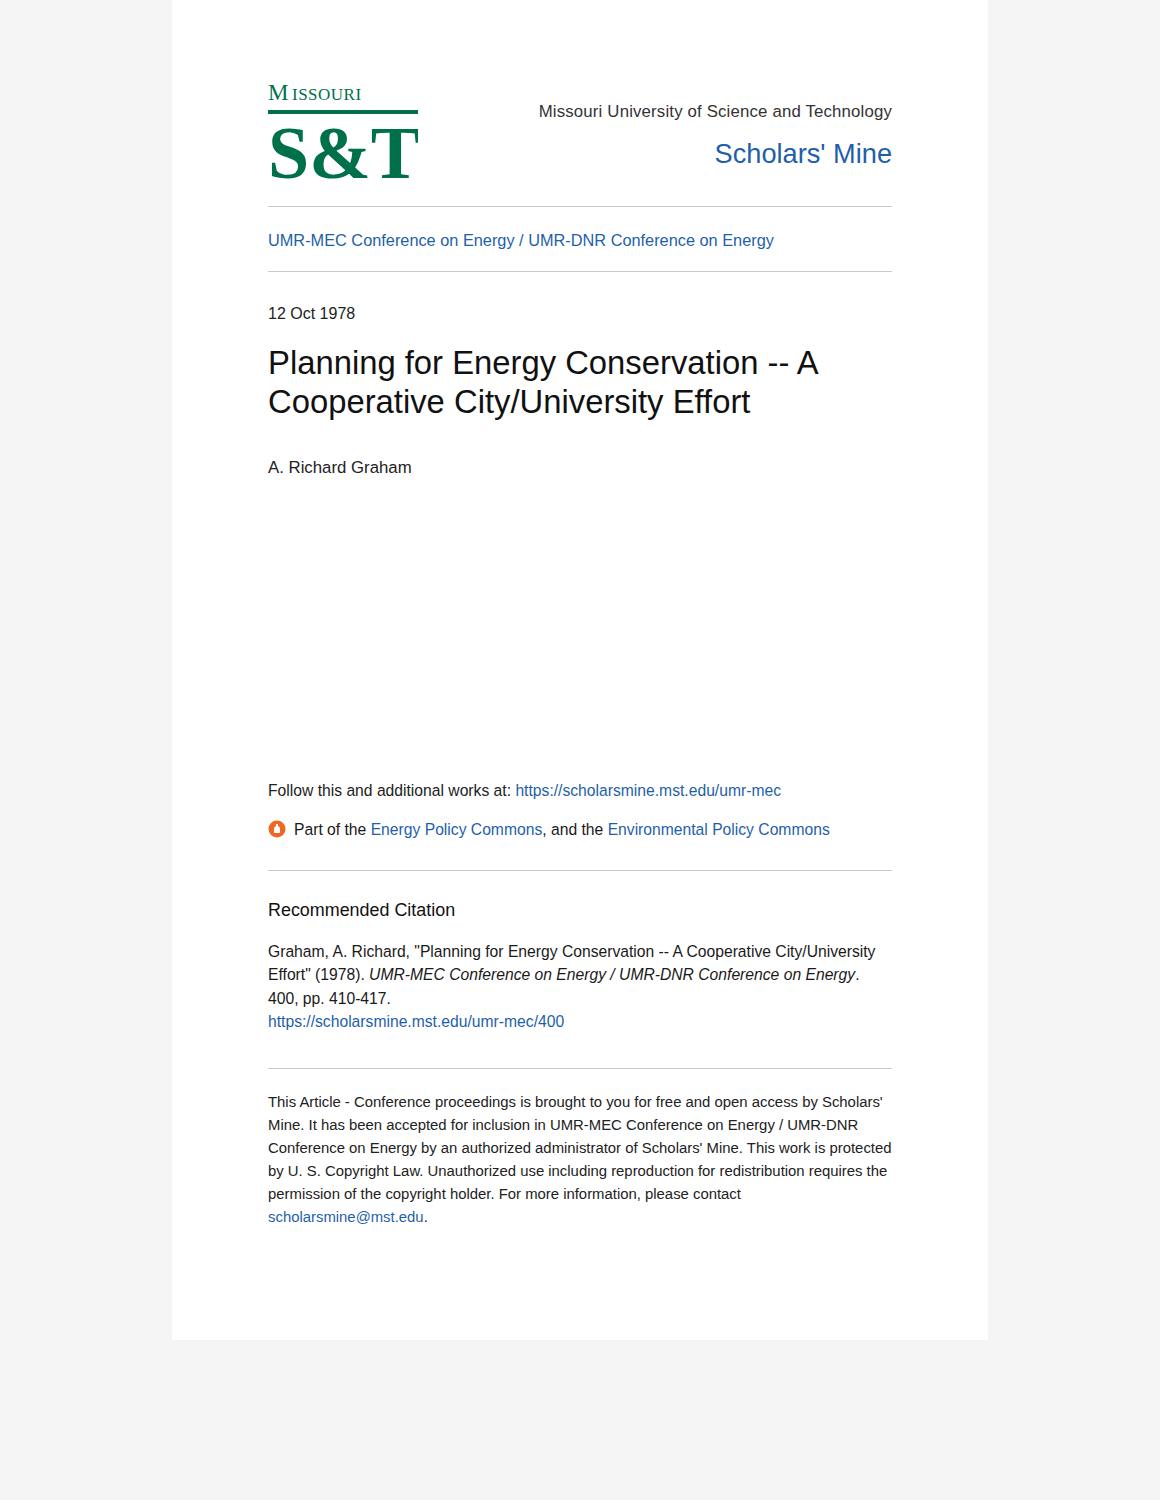M ISSOURI S&T
Missouri University of Science and Technology
Scholars' Mine
UMR-MEC Conference on Energy / UMR-DNR Conference on Energy
12 Oct 1978
Planning for Energy Conservation -- A Cooperative City/University Effort
A. Richard Graham
Follow this and additional works at: https://scholarsmine.mst.edu/umr-mec
Part of the Energy Policy Commons, and the Environmental Policy Commons
Recommended Citation
Graham, A. Richard, "Planning for Energy Conservation -- A Cooperative City/University Effort" (1978). UMR-MEC Conference on Energy / UMR-DNR Conference on Energy. 400, pp. 410-417.
https://scholarsmine.mst.edu/umr-mec/400
This Article - Conference proceedings is brought to you for free and open access by Scholars' Mine. It has been accepted for inclusion in UMR-MEC Conference on Energy / UMR-DNR Conference on Energy by an authorized administrator of Scholars' Mine. This work is protected by U. S. Copyright Law. Unauthorized use including reproduction for redistribution requires the permission of the copyright holder. For more information, please contact scholarsmine@mst.edu.